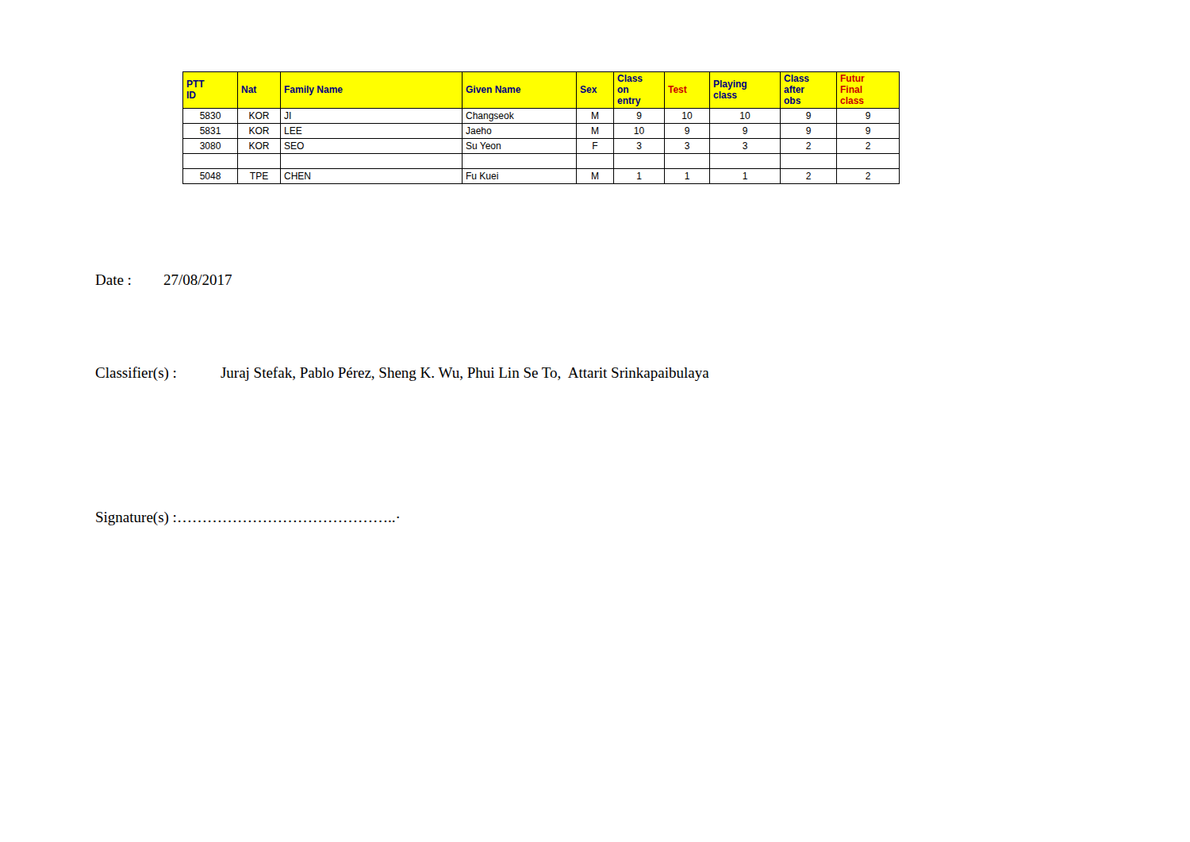| PTT ID | Nat | Family Name | Given Name | Sex | Class on entry | Test | Playing class | Class after obs | Futur Final class |
| --- | --- | --- | --- | --- | --- | --- | --- | --- | --- |
| 5830 | KOR | JI | Changseok | M | 9 | 10 | 10 | 9 | 9 |
| 5831 | KOR | LEE | Jaeho | M | 10 | 9 | 9 | 9 | 9 |
| 3080 | KOR | SEO | Su Yeon | F | 3 | 3 | 3 | 2 | 2 |
| 5048 | TPE | CHEN | Fu Kuei | M | 1 | 1 | 1 | 2 | 2 |
Date : 27/08/2017
Classifier(s) : Juraj Stefak, Pablo Pérez, Sheng K. Wu, Phui Lin Se To, Attarit Srinkapaibulaya
Signature(s) :……………………………………..·